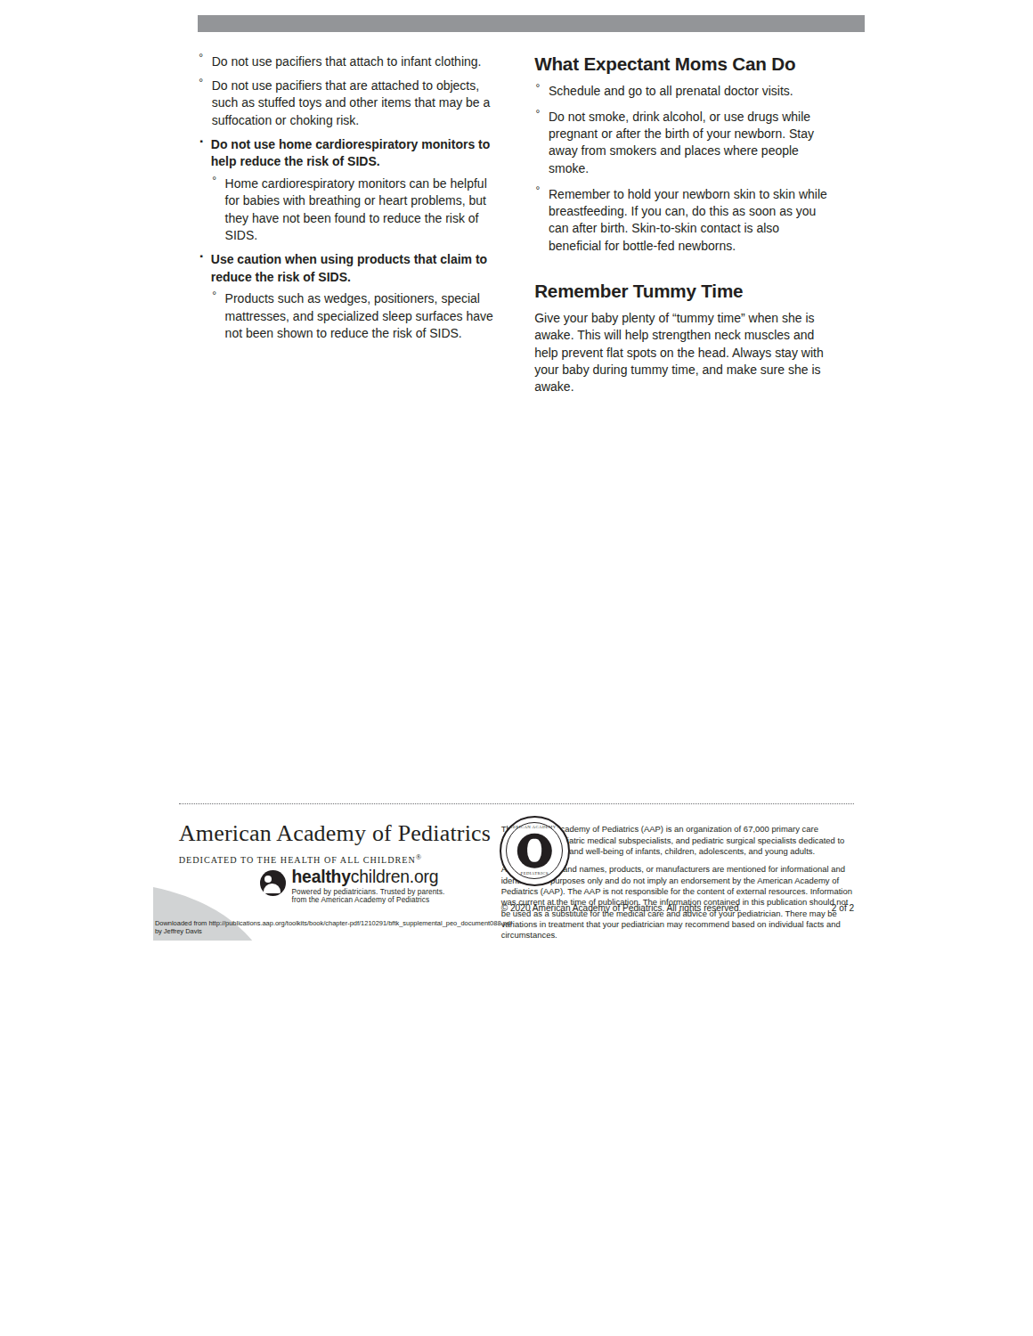Do not use pacifiers that attach to infant clothing.
Do not use pacifiers that are attached to objects, such as stuffed toys and other items that may be a suffocation or choking risk.
Do not use home cardiorespiratory monitors to help reduce the risk of SIDS.
Home cardiorespiratory monitors can be helpful for babies with breathing or heart problems, but they have not been found to reduce the risk of SIDS.
Use caution when using products that claim to reduce the risk of SIDS.
Products such as wedges, positioners, special mattresses, and specialized sleep surfaces have not been shown to reduce the risk of SIDS.
What Expectant Moms Can Do
Schedule and go to all prenatal doctor visits.
Do not smoke, drink alcohol, or use drugs while pregnant or after the birth of your newborn. Stay away from smokers and places where people smoke.
Remember to hold your newborn skin to skin while breastfeeding. If you can, do this as soon as you can after birth. Skin-to-skin contact is also beneficial for bottle-fed newborns.
Remember Tummy Time
Give your baby plenty of “tummy time” when she is awake. This will help strengthen neck muscles and help prevent flat spots on the head. Always stay with your baby during tummy time, and make sure she is awake.
American Academy of Pediatrics
DEDICATED TO THE HEALTH OF ALL CHILDREN®
AMERICAN ACADEMY OF
PEDIATRICS
®
healthychildren.org
Powered by pediatricians. Trusted by parents.
from the American Academy of Pediatrics
The American Academy of Pediatrics (AAP) is an organization of 67,000 primary care pediatricians, pediatric medical subspecialists, and pediatric surgical specialists dedicated to the health, safety, and well-being of infants, children, adolescents, and young adults.
Any websites, brand names, products, or manufacturers are mentioned for informational and identification purposes only and do not imply an endorsement by the American Academy of Pediatrics (AAP). The AAP is not responsible for the content of external resources. Information was current at the time of publication. The information contained in this publication should not be used as a substitute for the medical care and advice of your pediatrician. There may be variations in treatment that your pediatrician may recommend based on individual facts and circumstances.
© 2020 American Academy of Pediatrics. All rights reserved.
2 of 2
Downloaded from http://publications.aap.org/toolkits/book/chapter-pdf/1210291/bftk_supplemental_peo_document088.pdf
by Jeffrey Davis